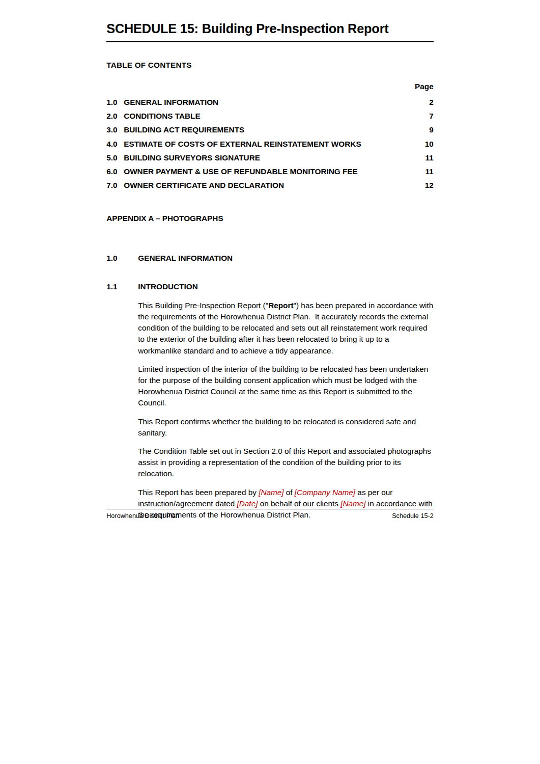SCHEDULE 15: Building Pre-Inspection Report
TABLE OF CONTENTS
| | | Page |
| 1.0 | GENERAL INFORMATION | 2 |
| 2.0 | CONDITIONS TABLE | 7 |
| 3.0 | BUILDING ACT REQUIREMENTS | 9 |
| 4.0 | ESTIMATE OF COSTS OF EXTERNAL REINSTATEMENT WORKS | 10 |
| 5.0 | BUILDING SURVEYORS SIGNATURE | 11 |
| 6.0 | OWNER PAYMENT & USE OF REFUNDABLE MONITORING FEE | 11 |
| 7.0 | OWNER CERTIFICATE AND DECLARATION | 12 |
APPENDIX A – PHOTOGRAPHS
1.0 GENERAL INFORMATION
1.1 INTRODUCTION
This Building Pre-Inspection Report ("Report") has been prepared in accordance with the requirements of the Horowhenua District Plan. It accurately records the external condition of the building to be relocated and sets out all reinstatement work required to the exterior of the building after it has been relocated to bring it up to a workmanlike standard and to achieve a tidy appearance.
Limited inspection of the interior of the building to be relocated has been undertaken for the purpose of the building consent application which must be lodged with the Horowhenua District Council at the same time as this Report is submitted to the Council.
This Report confirms whether the building to be relocated is considered safe and sanitary.
The Condition Table set out in Section 2.0 of this Report and associated photographs assist in providing a representation of the condition of the building prior to its relocation.
This Report has been prepared by [Name] of [Company Name] as per our instruction/agreement dated [Date] on behalf of our clients [Name] in accordance with the requirements of the Horowhenua District Plan.
Horowhenua District Plan Schedule 15-2